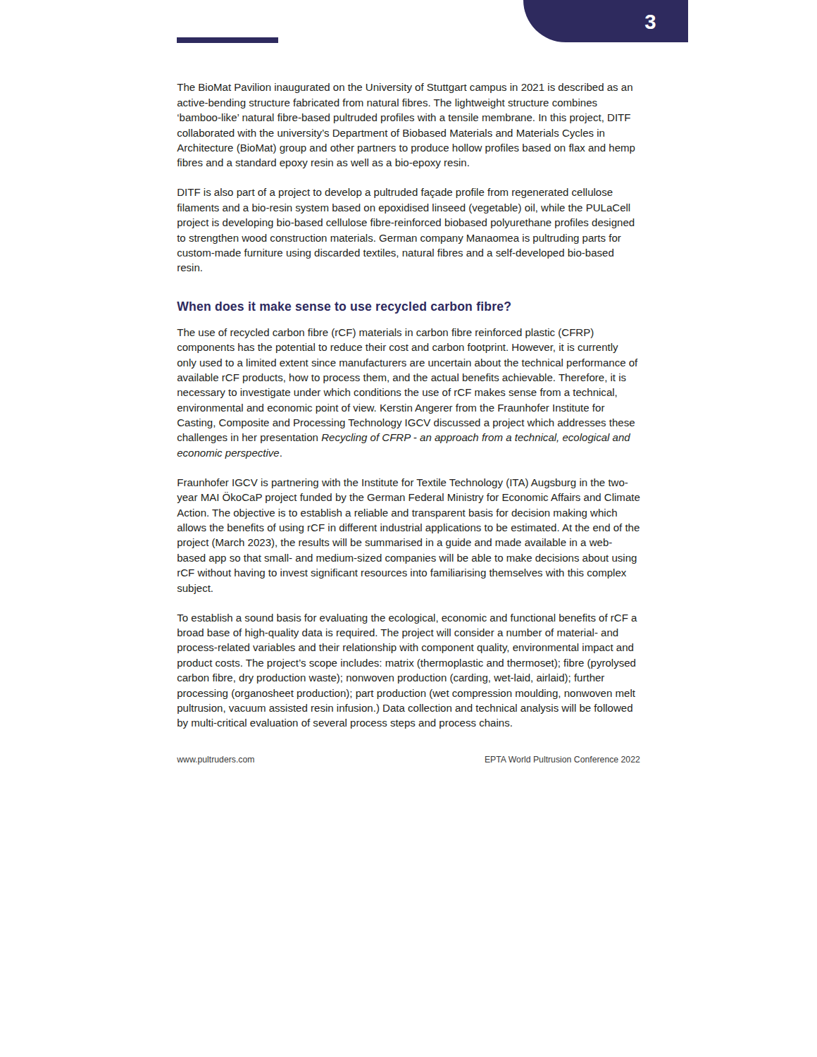3
The BioMat Pavilion inaugurated on the University of Stuttgart campus in 2021 is described as an active-bending structure fabricated from natural fibres. The lightweight structure combines ‘bamboo-like’ natural fibre-based pultruded profiles with a tensile membrane. In this project, DITF collaborated with the university’s Department of Biobased Materials and Materials Cycles in Architecture (BioMat) group and other partners to produce hollow profiles based on flax and hemp fibres and a standard epoxy resin as well as a bio-epoxy resin.
DITF is also part of a project to develop a pultruded façade profile from regenerated cellulose filaments and a bio-resin system based on epoxidised linseed (vegetable) oil, while the PULaCell project is developing bio-based cellulose fibre-reinforced biobased polyurethane profiles designed to strengthen wood construction materials. German company Manaomea is pultruding parts for custom-made furniture using discarded textiles, natural fibres and a self-developed bio-based resin.
When does it make sense to use recycled carbon fibre?
The use of recycled carbon fibre (rCF) materials in carbon fibre reinforced plastic (CFRP) components has the potential to reduce their cost and carbon footprint. However, it is currently only used to a limited extent since manufacturers are uncertain about the technical performance of available rCF products, how to process them, and the actual benefits achievable. Therefore, it is necessary to investigate under which conditions the use of rCF makes sense from a technical, environmental and economic point of view. Kerstin Angerer from the Fraunhofer Institute for Casting, Composite and Processing Technology IGCV discussed a project which addresses these challenges in her presentation Recycling of CFRP - an approach from a technical, ecological and economic perspective.
Fraunhofer IGCV is partnering with the Institute for Textile Technology (ITA) Augsburg in the two-year MAI ÖkoCaP project funded by the German Federal Ministry for Economic Affairs and Climate Action. The objective is to establish a reliable and transparent basis for decision making which allows the benefits of using rCF in different industrial applications to be estimated. At the end of the project (March 2023), the results will be summarised in a guide and made available in a web-based app so that small- and medium-sized companies will be able to make decisions about using rCF without having to invest significant resources into familiarising themselves with this complex subject.
To establish a sound basis for evaluating the ecological, economic and functional benefits of rCF a broad base of high-quality data is required. The project will consider a number of material- and process-related variables and their relationship with component quality, environmental impact and product costs. The project’s scope includes: matrix (thermoplastic and thermoset); fibre (pyrolysed carbon fibre, dry production waste); nonwoven production (carding, wet-laid, airlaid); further processing (organosheet production); part production (wet compression moulding, nonwoven melt pultrusion, vacuum assisted resin infusion.) Data collection and technical analysis will be followed by multi-critical evaluation of several process steps and process chains.
www.pultruders.com EPTA World Pultrusion Conference 2022